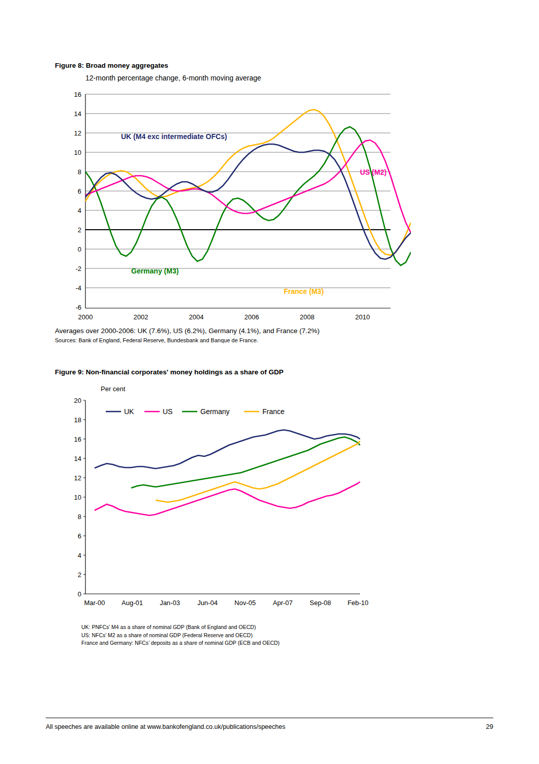Figure 8: Broad money aggregates
12-month percentage change, 6-month moving average
16 14 12 10 8 6 4 2 0 -2 -4 -6 2000 2002 2004 2006 2008 2010 UK (M4 exc intermediate OFCs) US (M2) Germany (M3) France (M3)
Averages over 2000-2006: UK (7.6%), US (6.2%), Germany (4.1%), and France (7.2%)
Sources: Bank of England, Federal Reserve, Bundesbank and Banque de France.
Figure 9: Non-financial corporates' money holdings as a share of GDP
Per cent 20 18 16 14 12 10 8 6 4 2 0 Mar-00 Aug-01 Jan-03 Jun-04 Nov-05 Apr-07 Sep-08 Feb-10 UK US Germany France
UK: PNFCs’ M4 as a share of nominal GDP (Bank of England and OECD)
US: NFCs’ M2 as a share of nominal GDP (Federal Reserve and OECD)
France and Germany: NFCs’ deposits as a share of nominal GDP (ECB and OECD)
All speeches are available online at www.bankofengland.co.uk/publications/speeches 29